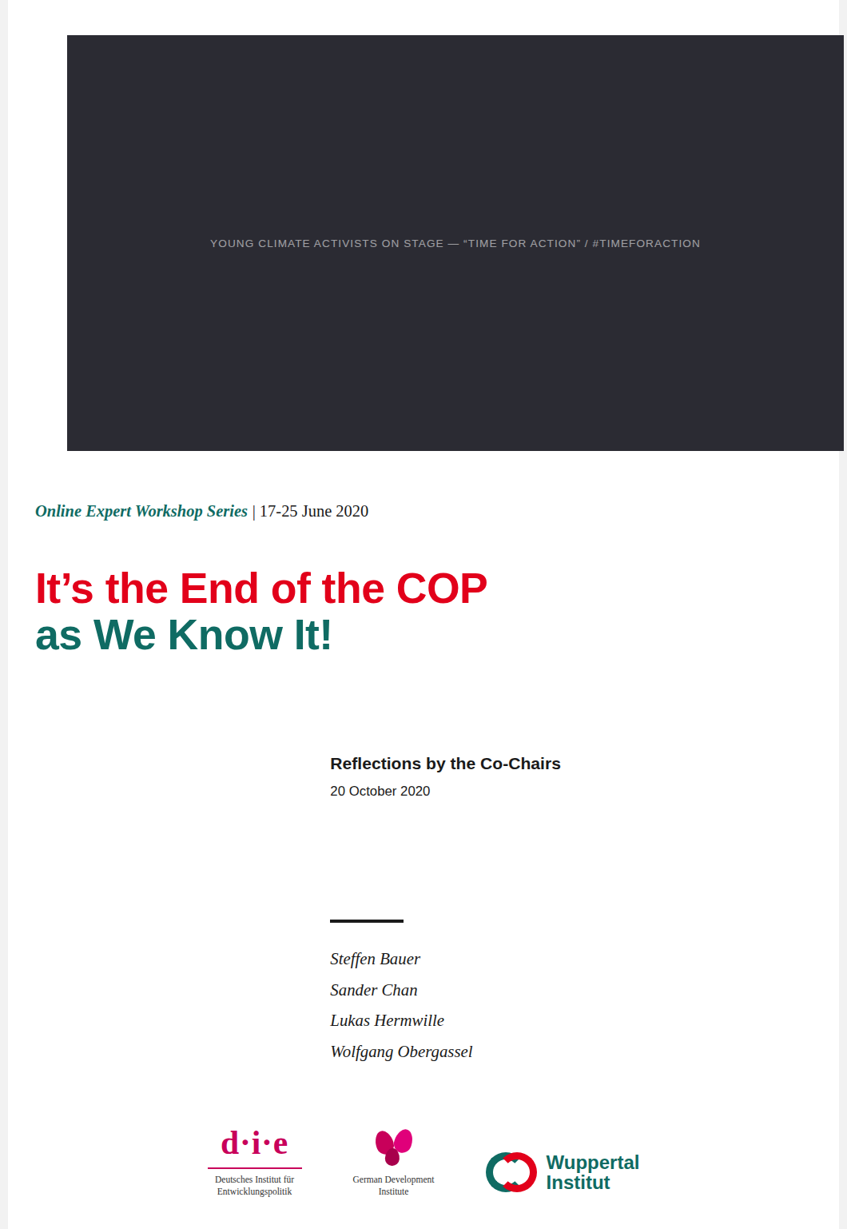Young climate activists on stage — “Time for Action” / #TimeForAction
Online Expert Workshop Series | 17-25 June 2020
It’s the End of the COP as We Know It!
Reflections by the Co-Chairs
20 October 2020
Steffen Bauer
Sander Chan
Lukas Hermwille
Wolfgang Obergassel
d·i·e
Deutsches Institut für
Entwicklungspolitik
German Development
Institute
Wuppertal
Institut